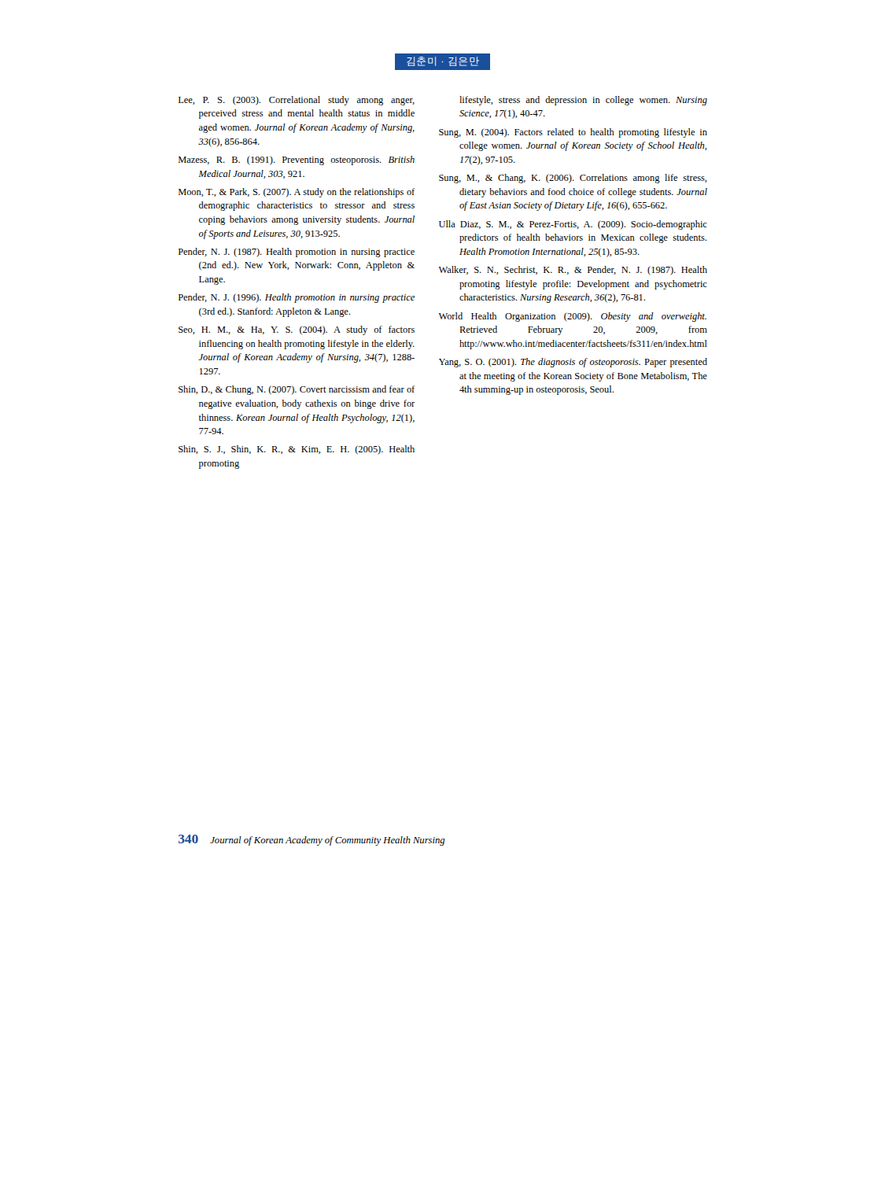김춘미 · 김은만
Lee, P. S. (2003). Correlational study among anger, perceived stress and mental health status in middle aged women. Journal of Korean Academy of Nursing, 33(6), 856-864.
Mazess, R. B. (1991). Preventing osteoporosis. British Medical Journal, 303, 921.
Moon, T., & Park, S. (2007). A study on the relationships of demographic characteristics to stressor and stress coping behaviors among university students. Journal of Sports and Leisures, 30, 913-925.
Pender, N. J. (1987). Health promotion in nursing practice (2nd ed.). New York, Norwark: Conn, Appleton & Lange.
Pender, N. J. (1996). Health promotion in nursing practice (3rd ed.). Stanford: Appleton & Lange.
Seo, H. M., & Ha, Y. S. (2004). A study of factors influencing on health promoting lifestyle in the elderly. Journal of Korean Academy of Nursing, 34(7), 1288-1297.
Shin, D., & Chung, N. (2007). Covert narcissism and fear of negative evaluation, body cathexis on binge drive for thinness. Korean Journal of Health Psychology, 12(1), 77-94.
Shin, S. J., Shin, K. R., & Kim, E. H. (2005). Health promoting
lifestyle, stress and depression in college women. Nursing Science, 17(1), 40-47.
Sung, M. (2004). Factors related to health promoting lifestyle in college women. Journal of Korean Society of School Health, 17(2), 97-105.
Sung, M., & Chang, K. (2006). Correlations among life stress, dietary behaviors and food choice of college students. Journal of East Asian Society of Dietary Life, 16(6), 655-662.
Ulla Diaz, S. M., & Perez-Fortis, A. (2009). Socio-demographic predictors of health behaviors in Mexican college students. Health Promotion International, 25(1), 85-93.
Walker, S. N., Sechrist, K. R., & Pender, N. J. (1987). Health promoting lifestyle profile: Development and psychometric characteristics. Nursing Research, 36(2), 76-81.
World Health Organization (2009). Obesity and overweight. Retrieved February 20, 2009, from http://www.who.int/mediacenter/factsheets/fs311/en/index.html
Yang, S. O. (2001). The diagnosis of osteoporosis. Paper presented at the meeting of the Korean Society of Bone Metabolism, The 4th summing-up in osteoporosis, Seoul.
340 Journal of Korean Academy of Community Health Nursing